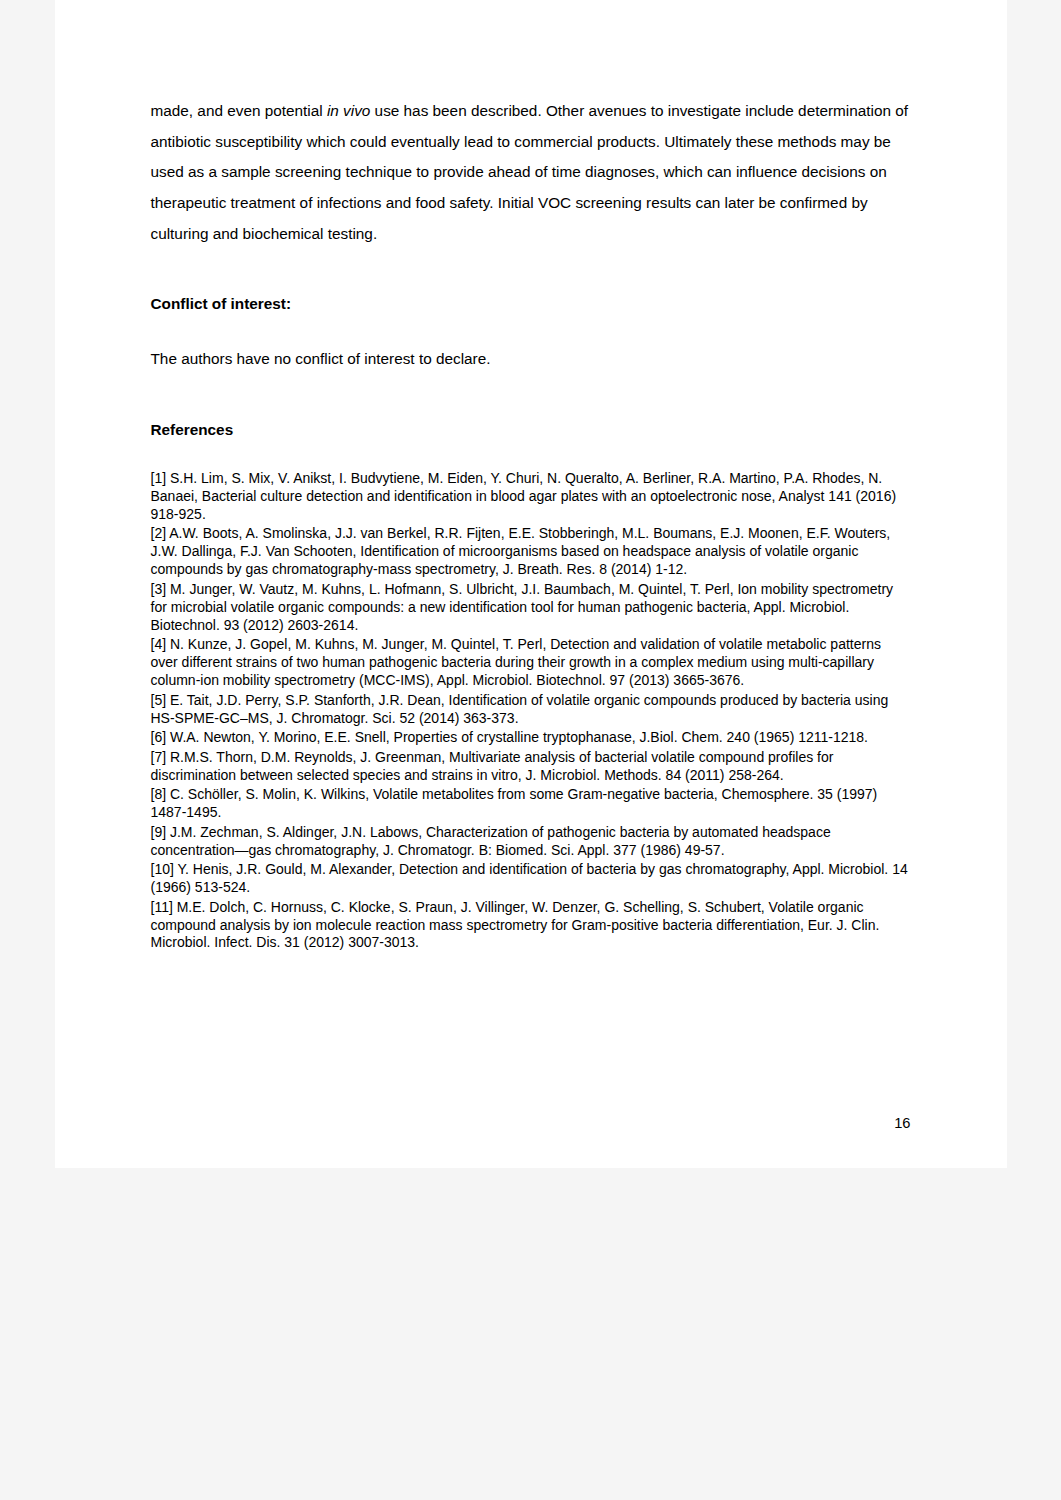made, and even potential in vivo use has been described. Other avenues to investigate include determination of antibiotic susceptibility which could eventually lead to commercial products. Ultimately these methods may be used as a sample screening technique to provide ahead of time diagnoses, which can influence decisions on therapeutic treatment of infections and food safety. Initial VOC screening results can later be confirmed by culturing and biochemical testing.
Conflict of interest:
The authors have no conflict of interest to declare.
References
[1] S.H. Lim, S. Mix, V. Anikst, I. Budvytiene, M. Eiden, Y. Churi, N. Queralto, A. Berliner, R.A. Martino, P.A. Rhodes, N. Banaei, Bacterial culture detection and identification in blood agar plates with an optoelectronic nose, Analyst 141 (2016) 918-925.
[2] A.W. Boots, A. Smolinska, J.J. van Berkel, R.R. Fijten, E.E. Stobberingh, M.L. Boumans, E.J. Moonen, E.F. Wouters, J.W. Dallinga, F.J. Van Schooten, Identification of microorganisms based on headspace analysis of volatile organic compounds by gas chromatography-mass spectrometry, J. Breath. Res. 8 (2014) 1-12.
[3] M. Junger, W. Vautz, M. Kuhns, L. Hofmann, S. Ulbricht, J.I. Baumbach, M. Quintel, T. Perl, Ion mobility spectrometry for microbial volatile organic compounds: a new identification tool for human pathogenic bacteria, Appl. Microbiol. Biotechnol. 93 (2012) 2603-2614.
[4] N. Kunze, J. Gopel, M. Kuhns, M. Junger, M. Quintel, T. Perl, Detection and validation of volatile metabolic patterns over different strains of two human pathogenic bacteria during their growth in a complex medium using multi-capillary column-ion mobility spectrometry (MCC-IMS), Appl. Microbiol. Biotechnol. 97 (2013) 3665-3676.
[5] E. Tait, J.D. Perry, S.P. Stanforth, J.R. Dean, Identification of volatile organic compounds produced by bacteria using HS-SPME-GC–MS, J. Chromatogr. Sci. 52 (2014) 363-373.
[6] W.A. Newton, Y. Morino, E.E. Snell, Properties of crystalline tryptophanase, J.Biol. Chem. 240 (1965) 1211-1218.
[7] R.M.S. Thorn, D.M. Reynolds, J. Greenman, Multivariate analysis of bacterial volatile compound profiles for discrimination between selected species and strains in vitro, J. Microbiol. Methods. 84 (2011) 258-264.
[8] C. Schöller, S. Molin, K. Wilkins, Volatile metabolites from some Gram-negative bacteria, Chemosphere. 35 (1997) 1487-1495.
[9] J.M. Zechman, S. Aldinger, J.N. Labows, Characterization of pathogenic bacteria by automated headspace concentration—gas chromatography, J. Chromatogr. B: Biomed. Sci. Appl. 377 (1986) 49-57.
[10] Y. Henis, J.R. Gould, M. Alexander, Detection and identification of bacteria by gas chromatography, Appl. Microbiol. 14 (1966) 513-524.
[11] M.E. Dolch, C. Hornuss, C. Klocke, S. Praun, J. Villinger, W. Denzer, G. Schelling, S. Schubert, Volatile organic compound analysis by ion molecule reaction mass spectrometry for Gram-positive bacteria differentiation, Eur. J. Clin. Microbiol. Infect. Dis. 31 (2012) 3007-3013.
16